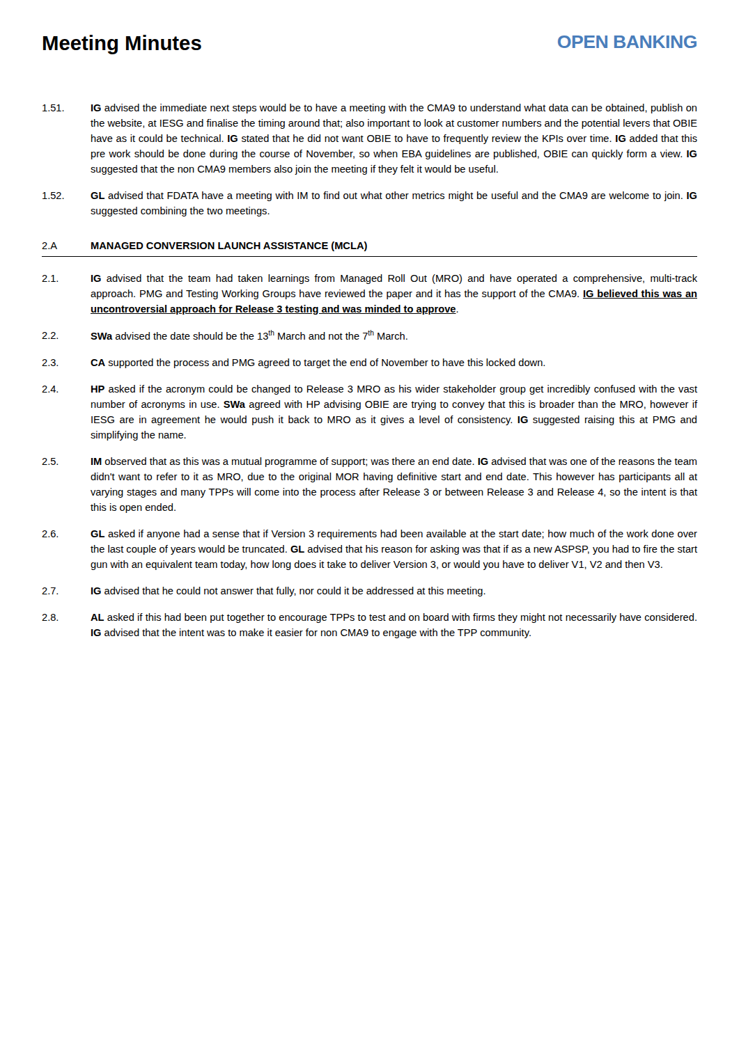Meeting Minutes
OPEN BANKING
1.51.
IG advised the immediate next steps would be to have a meeting with the CMA9 to understand what data can be obtained, publish on the website, at IESG and finalise the timing around that; also important to look at customer numbers and the potential levers that OBIE have as it could be technical. IG stated that he did not want OBIE to have to frequently review the KPIs over time. IG added that this pre work should be done during the course of November, so when EBA guidelines are published, OBIE can quickly form a view. IG suggested that the non CMA9 members also join the meeting if they felt it would be useful.
1.52.
GL advised that FDATA have a meeting with IM to find out what other metrics might be useful and the CMA9 are welcome to join. IG suggested combining the two meetings.
2.A
MANAGED CONVERSION LAUNCH ASSISTANCE (MCLA)
2.1.
IG advised that the team had taken learnings from Managed Roll Out (MRO) and have operated a comprehensive, multi-track approach. PMG and Testing Working Groups have reviewed the paper and it has the support of the CMA9. IG believed this was an uncontroversial approach for Release 3 testing and was minded to approve.
2.2.
SWa advised the date should be the 13th March and not the 7th March.
2.3.
CA supported the process and PMG agreed to target the end of November to have this locked down.
2.4.
HP asked if the acronym could be changed to Release 3 MRO as his wider stakeholder group get incredibly confused with the vast number of acronyms in use. SWa agreed with HP advising OBIE are trying to convey that this is broader than the MRO, however if IESG are in agreement he would push it back to MRO as it gives a level of consistency. IG suggested raising this at PMG and simplifying the name.
2.5.
IM observed that as this was a mutual programme of support; was there an end date. IG advised that was one of the reasons the team didn't want to refer to it as MRO, due to the original MOR having definitive start and end date. This however has participants all at varying stages and many TPPs will come into the process after Release 3 or between Release 3 and Release 4, so the intent is that this is open ended.
2.6.
GL asked if anyone had a sense that if Version 3 requirements had been available at the start date; how much of the work done over the last couple of years would be truncated. GL advised that his reason for asking was that if as a new ASPSP, you had to fire the start gun with an equivalent team today, how long does it take to deliver Version 3, or would you have to deliver V1, V2 and then V3.
2.7.
IG advised that he could not answer that fully, nor could it be addressed at this meeting.
2.8.
AL asked if this had been put together to encourage TPPs to test and on board with firms they might not necessarily have considered. IG advised that the intent was to make it easier for non CMA9 to engage with the TPP community.